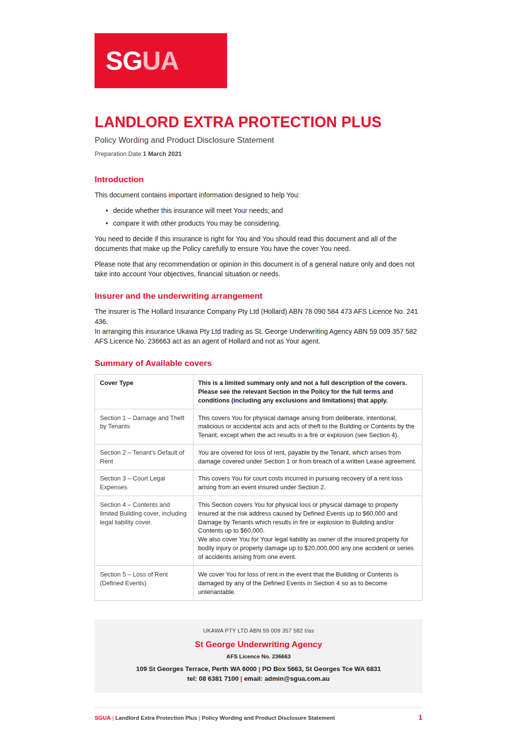SG UA
LANDLORD EXTRA PROTECTION PLUS
Policy Wording and Product Disclosure Statement
Preparation Date 1 March 2021
Introduction
This document contains important information designed to help You:
decide whether this insurance will meet Your needs; and
compare it with other products You may be considering.
You need to decide if this insurance is right for You and You should read this document and all of the documents that make up the Policy carefully to ensure You have the cover You need.
Please note that any recommendation or opinion in this document is of a general nature only and does not take into account Your objectives, financial situation or needs.
Insurer and the underwriting arrangement
The insurer is The Hollard Insurance Company Pty Ltd (Hollard) ABN 78 090 584 473 AFS Licence No. 241 436.
In arranging this insurance Ukawa Pty Ltd trading as St. George Underwriting Agency ABN 59 009 357 582 AFS Licence No. 236663 act as an agent of Hollard and not as Your agent.
Summary of Available covers
| Cover Type | This is a limited summary only and not a full description of the covers. Please see the relevant Section in the Policy for the full terms and conditions (including any exclusions and limitations) that apply. |
| --- | --- |
| Section 1 – Damage and Theft by Tenants | This covers You for physical damage arising from deliberate, intentional, malicious or accidental acts and acts of theft to the Building or Contents by the Tenant, except when the act results in a fire or explosion (see Section 4). |
| Section 2 – Tenant’s Default of Rent | You are covered for loss of rent, payable by the Tenant, which arises from damage covered under Section 1 or from breach of a written Lease agreement. |
| Section 3 – Court Legal Expenses | This covers You for court costs incurred in pursuing recovery of a rent loss arising from an event insured under Section 2. |
| Section 4 – Contents and limited Building cover, including legal liability cover. | This Section covers You for physical loss or physical damage to property insured at the risk address caused by Defined Events up to $60,000 and Damage by Tenants which results in fire or explosion to Building and/or Contents up to $60,000. We also cover You for Your legal liability as owner of the insured property for bodily injury or property damage up to $20,000,000 any one accident or series of accidents arising from one event. |
| Section 5 – Loss of Rent (Defined Events) | We cover You for loss of rent in the event that the Building or Contents is damaged by any of the Defined Events in Section 4 so as to become untenantable. |
UKAWA PTY LTD ABN 59 009 357 582 t/as
St George Underwriting Agency
AFS Licence No. 236663
109 St Georges Terrace, Perth WA 6000 | PO Box 5663, St Georges Tce WA 6831
tel: 08 6381 7100 | email: admin@sgua.com.au
SGUA | Landlord Extra Protection Plus | Policy Wording and Product Disclosure Statement
1